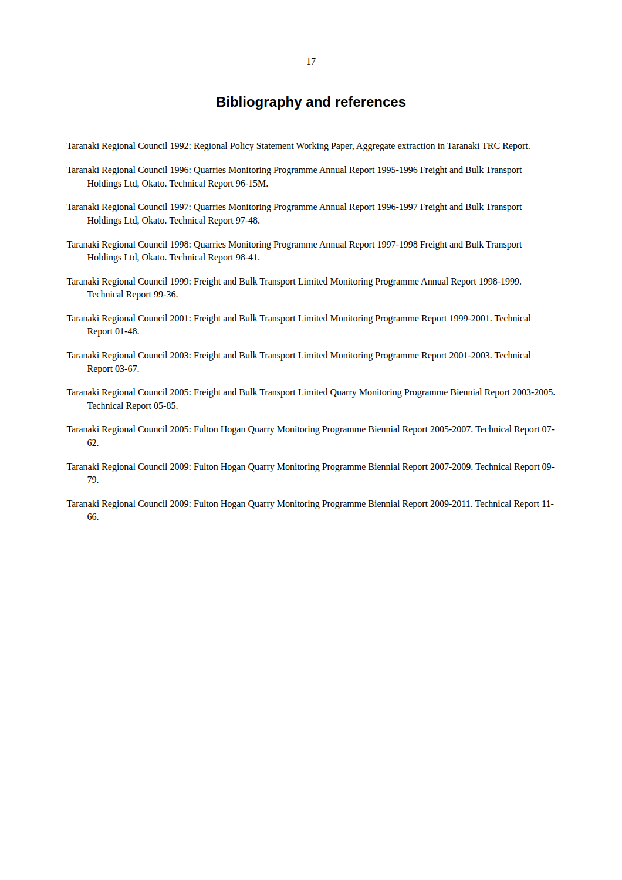17
Bibliography and references
Taranaki Regional Council 1992: Regional Policy Statement Working Paper, Aggregate extraction in Taranaki TRC Report.
Taranaki Regional Council 1996: Quarries Monitoring Programme Annual Report 1995-1996 Freight and Bulk Transport Holdings Ltd, Okato. Technical Report 96-15M.
Taranaki Regional Council 1997: Quarries Monitoring Programme Annual Report 1996-1997 Freight and Bulk Transport Holdings Ltd, Okato. Technical Report 97-48.
Taranaki Regional Council 1998: Quarries Monitoring Programme Annual Report 1997-1998 Freight and Bulk Transport Holdings Ltd, Okato. Technical Report 98-41.
Taranaki Regional Council 1999: Freight and Bulk Transport Limited Monitoring Programme Annual Report 1998-1999. Technical Report 99-36.
Taranaki Regional Council 2001: Freight and Bulk Transport Limited Monitoring Programme Report 1999-2001. Technical Report 01-48.
Taranaki Regional Council 2003: Freight and Bulk Transport Limited Monitoring Programme Report 2001-2003. Technical Report 03-67.
Taranaki Regional Council 2005: Freight and Bulk Transport Limited Quarry Monitoring Programme Biennial Report 2003-2005. Technical Report 05-85.
Taranaki Regional Council 2005: Fulton Hogan Quarry Monitoring Programme Biennial Report 2005-2007. Technical Report 07-62.
Taranaki Regional Council 2009: Fulton Hogan Quarry Monitoring Programme Biennial Report 2007-2009. Technical Report 09-79.
Taranaki Regional Council 2009: Fulton Hogan Quarry Monitoring Programme Biennial Report 2009-2011. Technical Report 11-66.